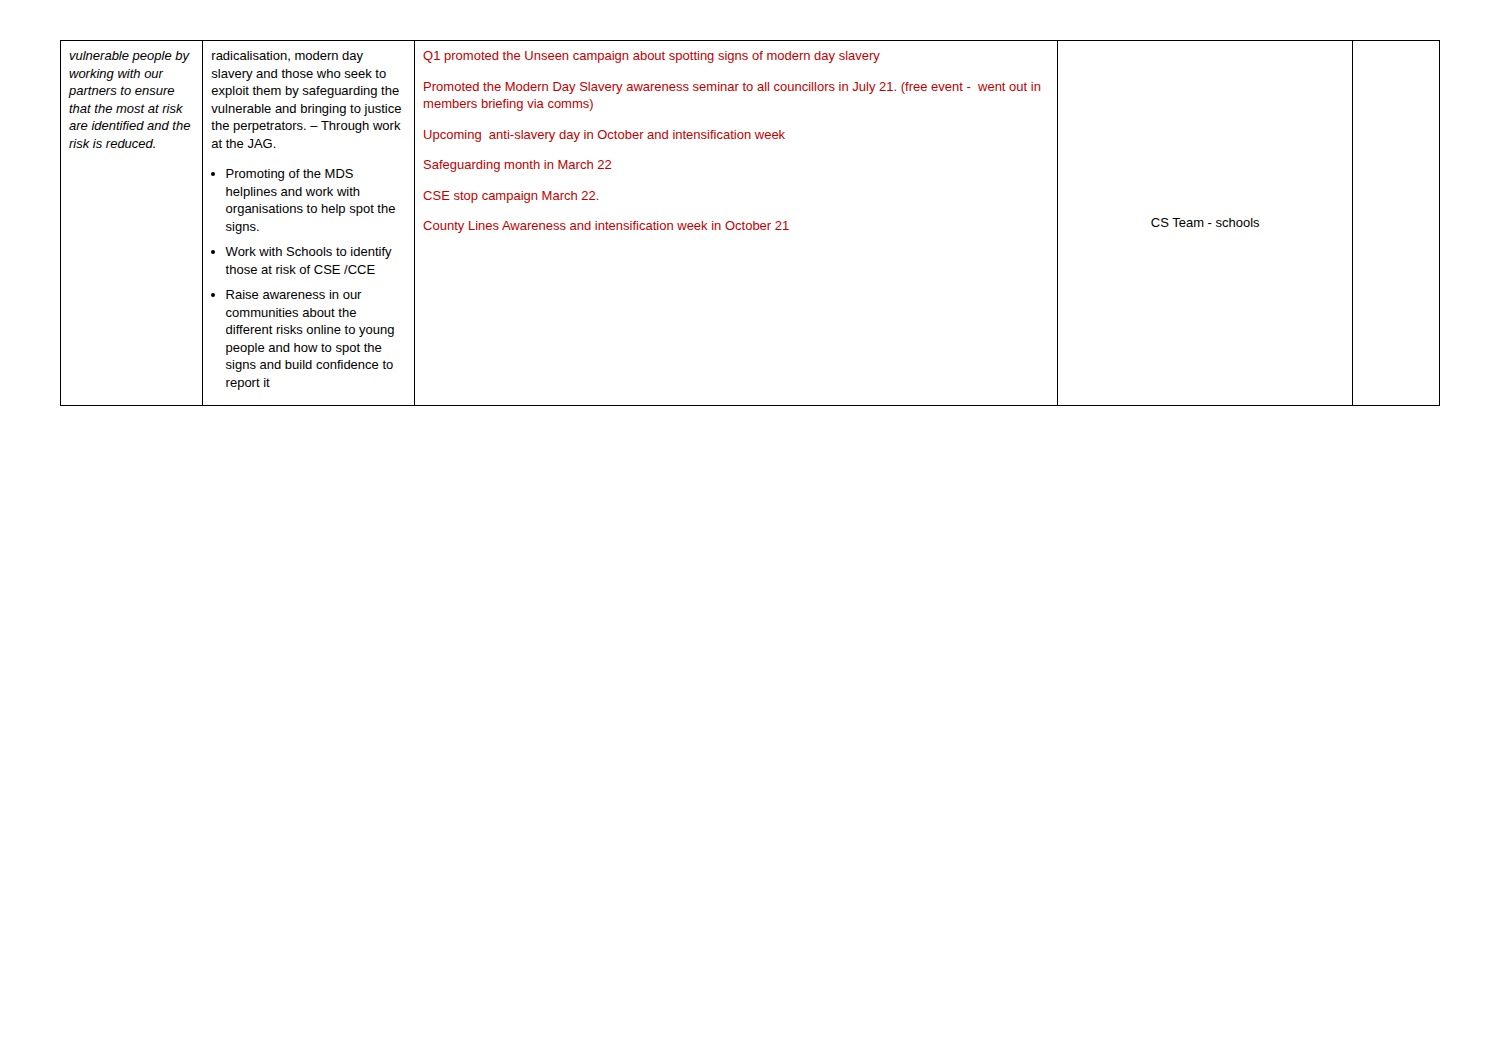| vulnerable people by working with our partners to ensure that the most at risk are identified and the risk is reduced. | radicalisation, modern day slavery and those who seek to exploit them by safeguarding the vulnerable and bringing to justice the perpetrators. – Through work at the JAG. Promoting of the MDS helplines and work with organisations to help spot the signs. Work with Schools to identify those at risk of CSE /CCE Raise awareness in our communities about the different risks online to young people and how to spot the signs and build confidence to report it | Q1 promoted the Unseen campaign about spotting signs of modern day slavery Promoted the Modern Day Slavery awareness seminar to all councillors in July 21. (free event - went out in members briefing via comms) Upcoming anti-slavery day in October and intensification week Safeguarding month in March 22 CSE stop campaign March 22. County Lines Awareness and intensification week in October 21 | CS Team - schools | |